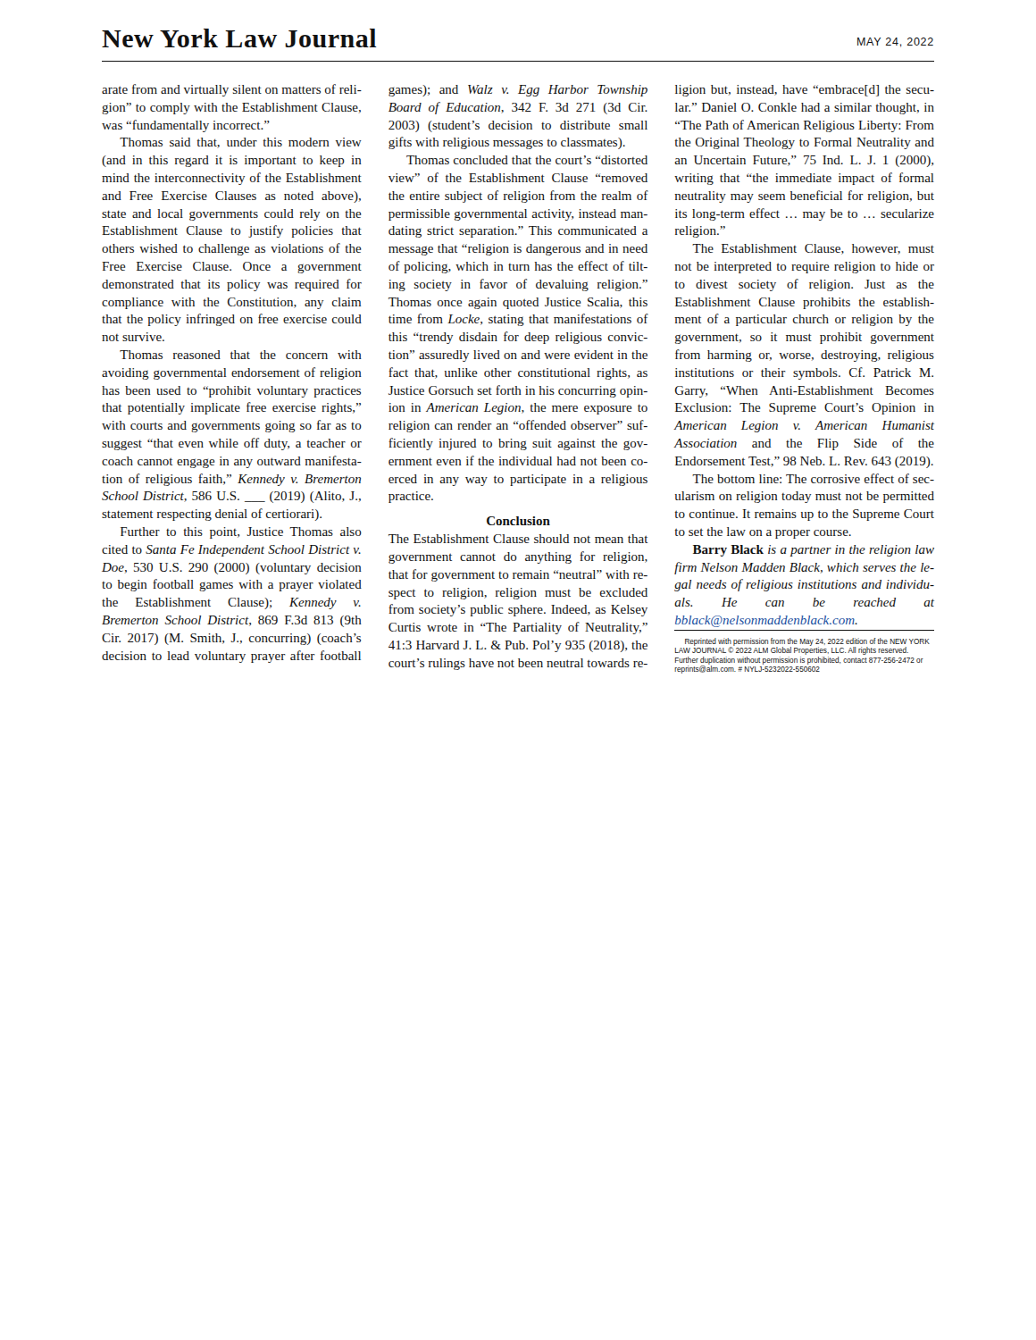New York Law Journal
MAY 24, 2022
arate from and virtually silent on matters of religion” to comply with the Establishment Clause, was “fundamentally incorrect.”
Thomas said that, under this modern view (and in this regard it is important to keep in mind the interconnectivity of the Establishment and Free Exercise Clauses as noted above), state and local governments could rely on the Establishment Clause to justify policies that others wished to challenge as violations of the Free Exercise Clause. Once a government demonstrated that its policy was required for compliance with the Constitution, any claim that the policy infringed on free exercise could not survive.
Thomas reasoned that the concern with avoiding governmental endorsement of religion has been used to “prohibit voluntary practices that potentially implicate free exercise rights,” with courts and governments going so far as to suggest “that even while off duty, a teacher or coach cannot engage in any outward manifestation of religious faith,” Kennedy v. Bremerton School District, 586 U.S. ___ (2019) (Alito, J., statement respecting denial of certiorari).
Further to this point, Justice Thomas also cited to Santa Fe Independent School District v. Doe, 530 U.S. 290 (2000) (voluntary decision to begin football games with a prayer violated the Establishment Clause); Kennedy v. Bremerton School District, 869 F.3d 813 (9th Cir. 2017) (M. Smith, J., concurring) (coach’s decision to lead voluntary prayer after football games); and Walz v. Egg Harbor Township Board of Education, 342 F. 3d 271 (3d Cir. 2003) (student’s decision to distribute small gifts with religious messages to classmates).
Thomas concluded that the court’s “distorted view” of the Establishment Clause “removed the entire subject of religion from the realm of permissible governmental activity, instead mandating strict separation.” This communicated a message that “religion is dangerous and in need of policing, which in turn has the effect of tilting society in favor of devaluing religion.” Thomas once again quoted Justice Scalia, this time from Locke, stating that manifestations of this “trendy disdain for deep religious conviction” assuredly lived on and were evident in the fact that, unlike other constitutional rights, as Justice Gorsuch set forth in his concurring opinion in American Legion, the mere exposure to religion can render an “offended observer” sufficiently injured to bring suit against the government even if the individual had not been coerced in any way to participate in a religious practice.
Conclusion
The Establishment Clause should not mean that government cannot do anything for religion, that for government to remain “neutral” with respect to religion, religion must be excluded from society’s public sphere. Indeed, as Kelsey Curtis wrote in “The Partiality of Neutrality,” 41:3 Harvard J. L. & Pub. Pol’y 935 (2018), the court’s rulings have not been neutral towards religion but, instead, have “embrace[d] the secular.” Daniel O. Conkle had a similar thought, in “The Path of American Religious Liberty: From the Original Theology to Formal Neutrality and an Uncertain Future,” 75 Ind. L. J. 1 (2000), writing that “the immediate impact of formal neutrality may seem beneficial for religion, but its long-term effect … may be to … secularize religion.”
The Establishment Clause, however, must not be interpreted to require religion to hide or to divest society of religion. Just as the Establishment Clause prohibits the establishment of a particular church or religion by the government, so it must prohibit government from harming or, worse, destroying, religious institutions or their symbols. Cf. Patrick M. Garry, “When Anti-Establishment Becomes Exclusion: The Supreme Court’s Opinion in American Legion v. American Humanist Association and the Flip Side of the Endorsement Test,” 98 Neb. L. Rev. 643 (2019).
The bottom line: The corrosive effect of secularism on religion today must not be permitted to continue. It remains up to the Supreme Court to set the law on a proper course.
Barry Black is a partner in the religion law firm Nelson Madden Black, which serves the legal needs of religious institutions and individuals. He can be reached at bblack@nelsonmaddenblack.com.
Reprinted with permission from the May 24, 2022 edition of the NEW YORK LAW JOURNAL © 2022 ALM Global Properties, LLC. All rights reserved. Further duplication without permission is prohibited, contact 877-256-2472 or reprints@alm.com. # NYLJ-5232022-550602